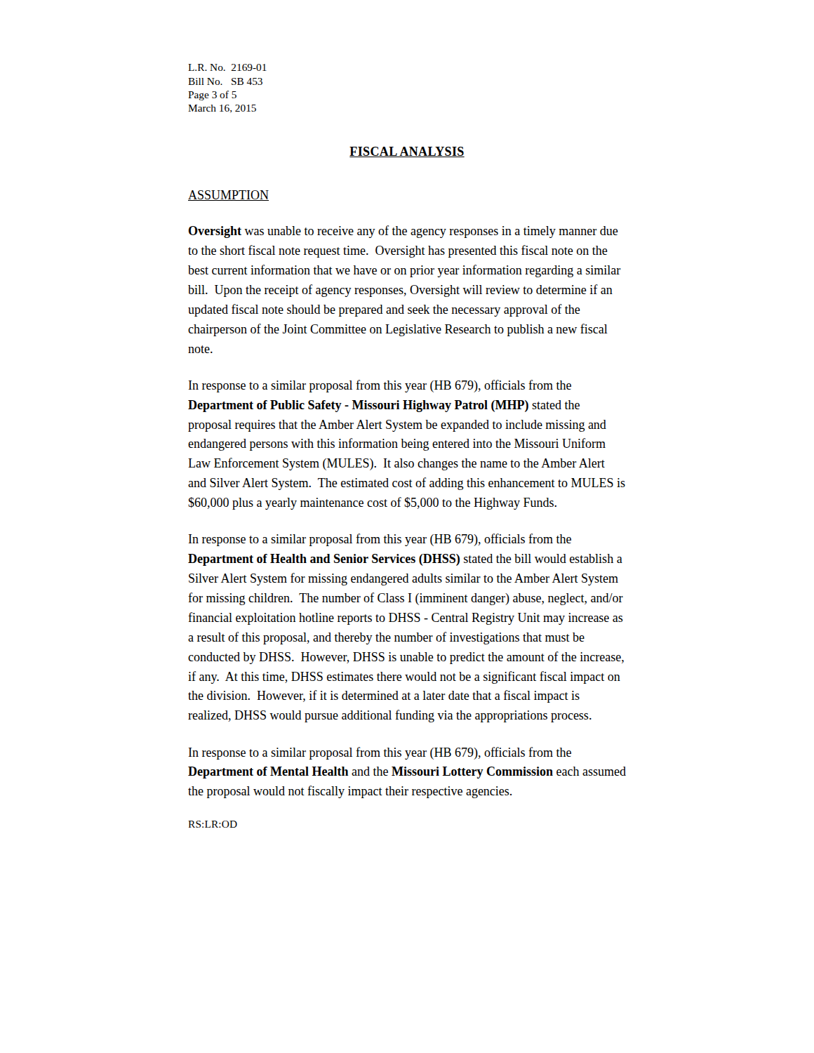L.R. No. 2169-01
Bill No. SB 453
Page 3 of 5
March 16, 2015
FISCAL ANALYSIS
ASSUMPTION
Oversight was unable to receive any of the agency responses in a timely manner due to the short fiscal note request time. Oversight has presented this fiscal note on the best current information that we have or on prior year information regarding a similar bill. Upon the receipt of agency responses, Oversight will review to determine if an updated fiscal note should be prepared and seek the necessary approval of the chairperson of the Joint Committee on Legislative Research to publish a new fiscal note.
In response to a similar proposal from this year (HB 679), officials from the Department of Public Safety - Missouri Highway Patrol (MHP) stated the proposal requires that the Amber Alert System be expanded to include missing and endangered persons with this information being entered into the Missouri Uniform Law Enforcement System (MULES). It also changes the name to the Amber Alert and Silver Alert System. The estimated cost of adding this enhancement to MULES is $60,000 plus a yearly maintenance cost of $5,000 to the Highway Funds.
In response to a similar proposal from this year (HB 679), officials from the Department of Health and Senior Services (DHSS) stated the bill would establish a Silver Alert System for missing endangered adults similar to the Amber Alert System for missing children. The number of Class I (imminent danger) abuse, neglect, and/or financial exploitation hotline reports to DHSS - Central Registry Unit may increase as a result of this proposal, and thereby the number of investigations that must be conducted by DHSS. However, DHSS is unable to predict the amount of the increase, if any. At this time, DHSS estimates there would not be a significant fiscal impact on the division. However, if it is determined at a later date that a fiscal impact is realized, DHSS would pursue additional funding via the appropriations process.
In response to a similar proposal from this year (HB 679), officials from the Department of Mental Health and the Missouri Lottery Commission each assumed the proposal would not fiscally impact their respective agencies.
RS:LR:OD